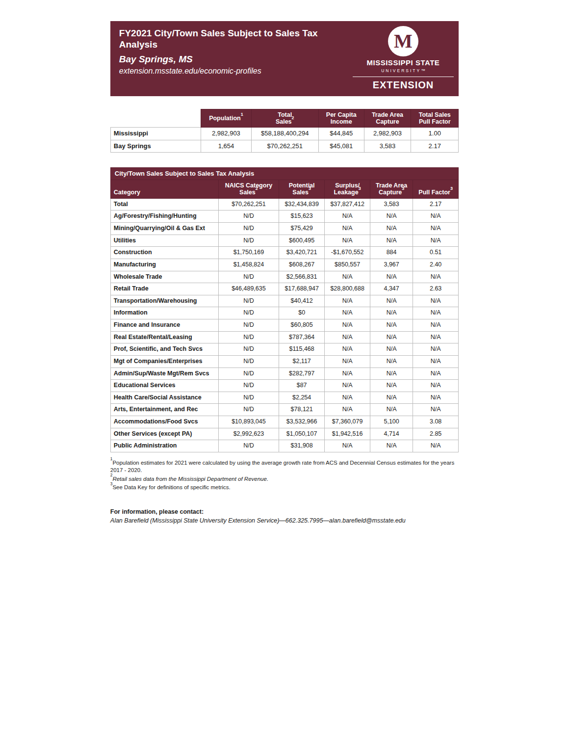FY2021 City/Town Sales Subject to Sales Tax Analysis
Bay Springs, MS
extension.msstate.edu/economic-profiles
M
MISSISSIPPI STATE
UNIVERSITY™
EXTENSION
| | Population 1 | Total Sales 2 | Per Capita Income | Trade Area Capture | Total Sales Pull Factor |
| --- | --- | --- | --- | --- | --- |
| Mississippi | 2,982,903 | $58,188,400,294 | $44,845 | 2,982,903 | 1.00 |
| Bay Springs | 1,654 | $70,262,251 | $45,081 | 3,583 | 2.17 |
City/Town Sales Subject to Sales Tax Analysis
| Category | NAICS Category Sales 2 | Potential Sales 3 | Surplus/ Leakage 3 | Trade Area Capture 3 | Pull Factor 3 |
| --- | --- | --- | --- | --- | --- |
| Total | $70,262,251 | $32,434,839 | $37,827,412 | 3,583 | 2.17 |
| Ag/Forestry/Fishing/Hunting | N/D | $15,623 | N/A | N/A | N/A |
| Mining/Quarrying/Oil & Gas Ext | N/D | $75,429 | N/A | N/A | N/A |
| Utilities | N/D | $600,495 | N/A | N/A | N/A |
| Construction | $1,750,169 | $3,420,721 | -$1,670,552 | 884 | 0.51 |
| Manufacturing | $1,458,824 | $608,267 | $850,557 | 3,967 | 2.40 |
| Wholesale Trade | N/D | $2,566,831 | N/A | N/A | N/A |
| Retail Trade | $46,489,635 | $17,688,947 | $28,800,688 | 4,347 | 2.63 |
| Transportation/Warehousing | N/D | $40,412 | N/A | N/A | N/A |
| Information | N/D | $0 | N/A | N/A | N/A |
| Finance and Insurance | N/D | $60,805 | N/A | N/A | N/A |
| Real Estate/Rental/Leasing | N/D | $787,364 | N/A | N/A | N/A |
| Prof, Scientific, and Tech Svcs | N/D | $115,468 | N/A | N/A | N/A |
| Mgt of Companies/Enterprises | N/D | $2,117 | N/A | N/A | N/A |
| Admin/Sup/Waste Mgt/Rem Svcs | N/D | $282,797 | N/A | N/A | N/A |
| Educational Services | N/D | $87 | N/A | N/A | N/A |
| Health Care/Social Assistance | N/D | $2,254 | N/A | N/A | N/A |
| Arts, Entertainment, and Rec | N/D | $78,121 | N/A | N/A | N/A |
| Accommodations/Food Svcs | $10,893,045 | $3,532,966 | $7,360,079 | 5,100 | 3.08 |
| Other Services (except PA) | $2,992,623 | $1,050,107 | $1,942,516 | 4,714 | 2.85 |
| Public Administration | N/D | $31,908 | N/A | N/A | N/A |
1Population estimates for 2021 were calculated by using the average growth rate from ACS and Decennial Census estimates for the years 2017 - 2020.
2Retail sales data from the Mississippi Department of Revenue.
3See Data Key for definitions of specific metrics.
For information, please contact:
Alan Barefield (Mississippi State University Extension Service)—662.325.7995—alan.barefield@msstate.edu